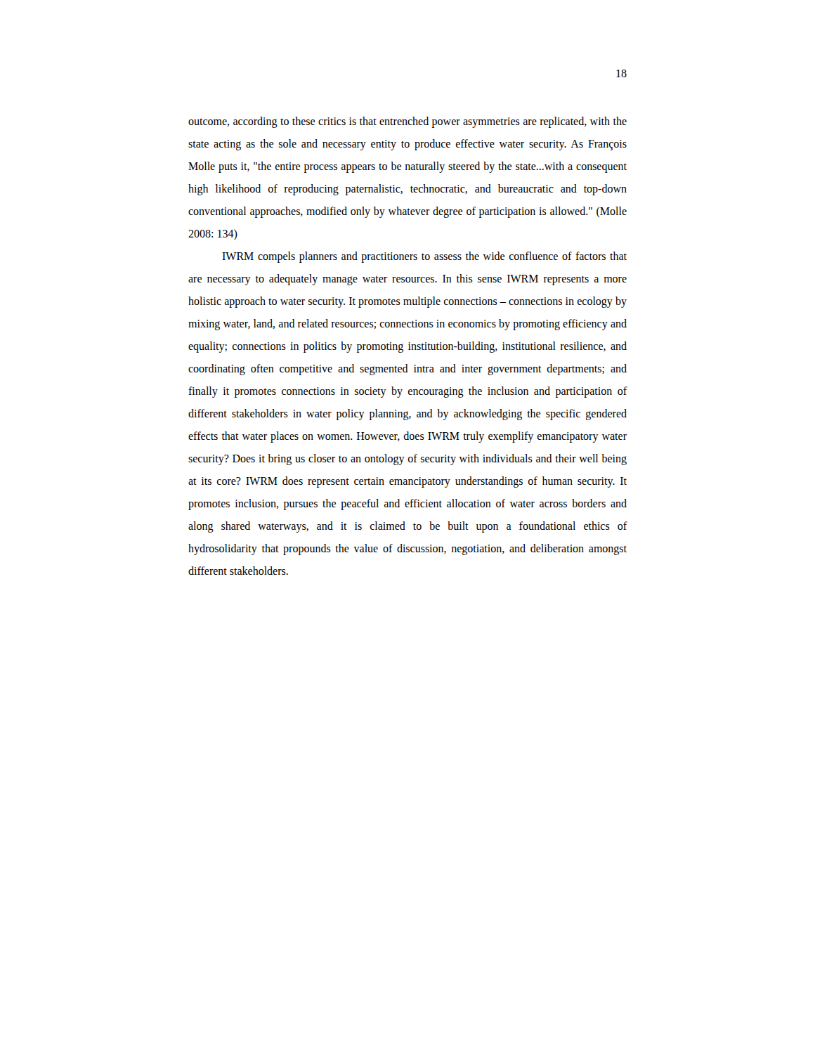18
outcome, according to these critics is that entrenched power asymmetries are replicated, with the state acting as the sole and necessary entity to produce effective water security. As François Molle puts it, "the entire process appears to be naturally steered by the state...with a consequent high likelihood of reproducing paternalistic, technocratic, and bureaucratic and top-down conventional approaches, modified only by whatever degree of participation is allowed." (Molle 2008: 134)
IWRM compels planners and practitioners to assess the wide confluence of factors that are necessary to adequately manage water resources. In this sense IWRM represents a more holistic approach to water security. It promotes multiple connections – connections in ecology by mixing water, land, and related resources; connections in economics by promoting efficiency and equality; connections in politics by promoting institution-building, institutional resilience, and coordinating often competitive and segmented intra and inter government departments; and finally it promotes connections in society by encouraging the inclusion and participation of different stakeholders in water policy planning, and by acknowledging the specific gendered effects that water places on women. However, does IWRM truly exemplify emancipatory water security? Does it bring us closer to an ontology of security with individuals and their well being at its core? IWRM does represent certain emancipatory understandings of human security. It promotes inclusion, pursues the peaceful and efficient allocation of water across borders and along shared waterways, and it is claimed to be built upon a foundational ethics of hydrosolidarity that propounds the value of discussion, negotiation, and deliberation amongst different stakeholders.